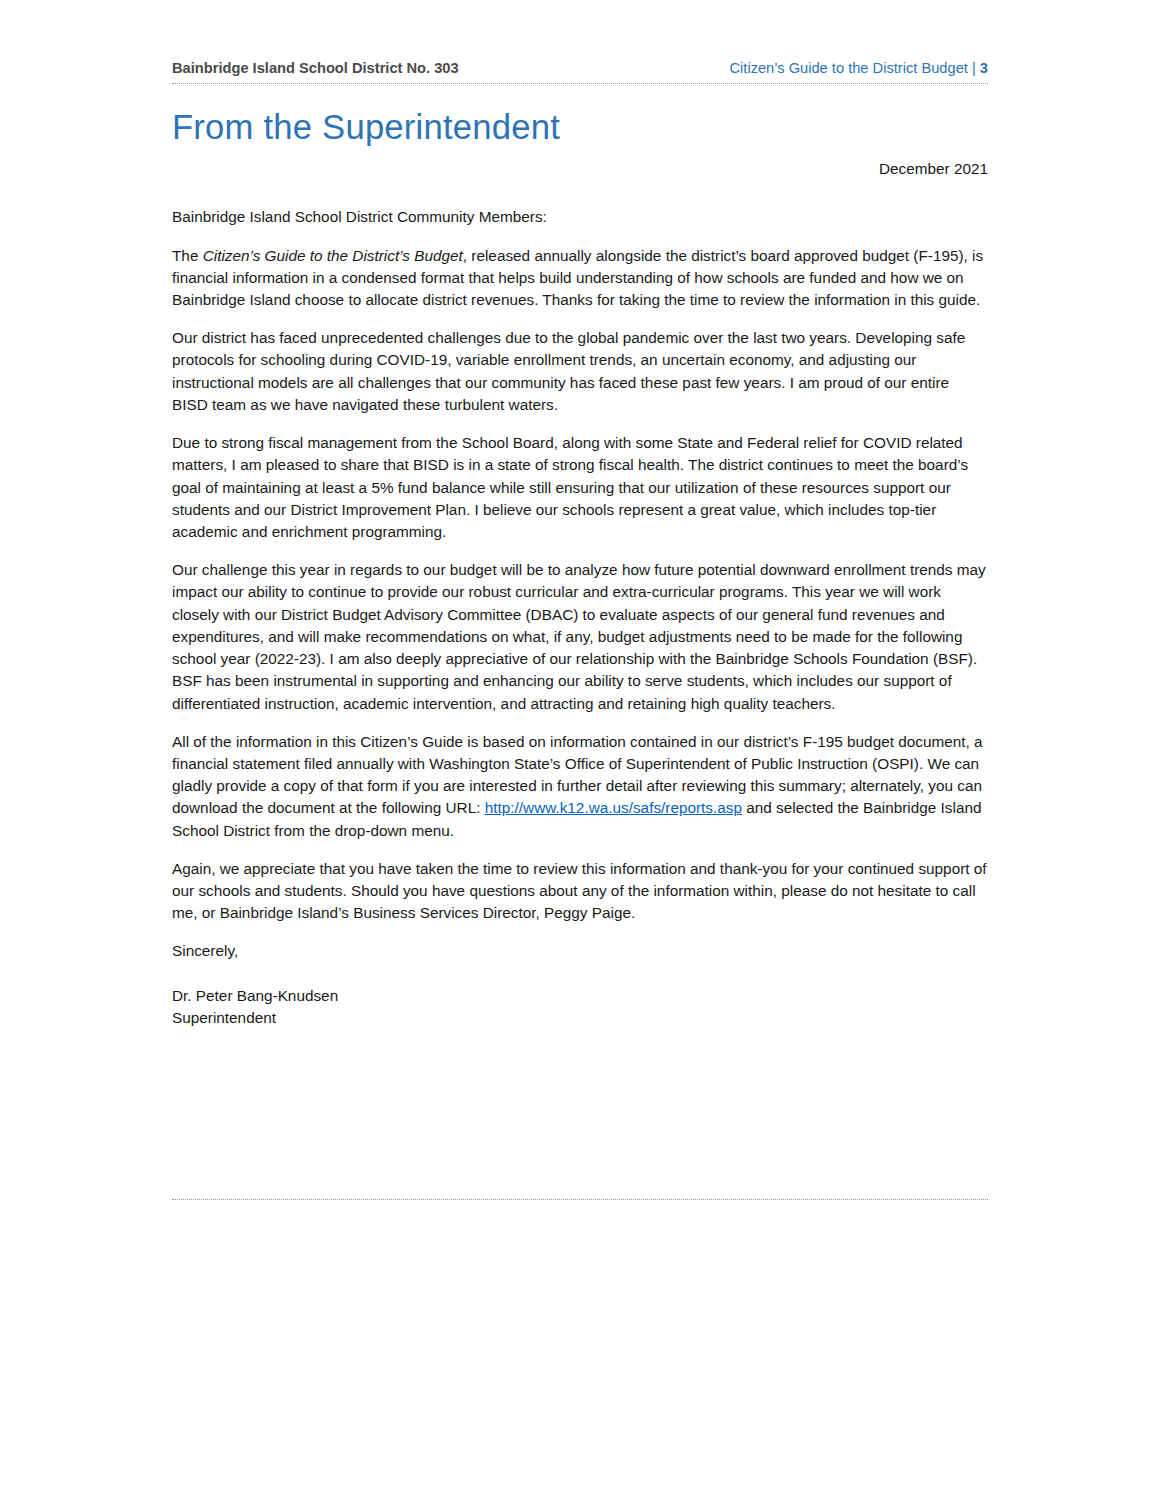Bainbridge Island School District No. 303
Citizen’s Guide to the District Budget | 3
From the Superintendent
December 2021
Bainbridge Island School District Community Members:
The Citizen’s Guide to the District’s Budget, released annually alongside the district’s board approved budget (F-195), is financial information in a condensed format that helps build understanding of how schools are funded and how we on Bainbridge Island choose to allocate district revenues. Thanks for taking the time to review the information in this guide.
Our district has faced unprecedented challenges due to the global pandemic over the last two years. Developing safe protocols for schooling during COVID-19, variable enrollment trends, an uncertain economy, and adjusting our instructional models are all challenges that our community has faced these past few years. I am proud of our entire BISD team as we have navigated these turbulent waters.
Due to strong fiscal management from the School Board, along with some State and Federal relief for COVID related matters, I am pleased to share that BISD is in a state of strong fiscal health. The district continues to meet the board’s goal of maintaining at least a 5% fund balance while still ensuring that our utilization of these resources support our students and our District Improvement Plan. I believe our schools represent a great value, which includes top-tier academic and enrichment programming.
Our challenge this year in regards to our budget will be to analyze how future potential downward enrollment trends may impact our ability to continue to provide our robust curricular and extra-curricular programs. This year we will work closely with our District Budget Advisory Committee (DBAC) to evaluate aspects of our general fund revenues and expenditures, and will make recommendations on what, if any, budget adjustments need to be made for the following school year (2022-23). I am also deeply appreciative of our relationship with the Bainbridge Schools Foundation (BSF). BSF has been instrumental in supporting and enhancing our ability to serve students, which includes our support of differentiated instruction, academic intervention, and attracting and retaining high quality teachers.
All of the information in this Citizen’s Guide is based on information contained in our district’s F-195 budget document, a financial statement filed annually with Washington State’s Office of Superintendent of Public Instruction (OSPI). We can gladly provide a copy of that form if you are interested in further detail after reviewing this summary; alternately, you can download the document at the following URL: http://www.k12.wa.us/safs/reports.asp and selected the Bainbridge Island School District from the drop-down menu.
Again, we appreciate that you have taken the time to review this information and thank-you for your continued support of our schools and students. Should you have questions about any of the information within, please do not hesitate to call me, or Bainbridge Island’s Business Services Director, Peggy Paige.
Sincerely,
Dr. Peter Bang-Knudsen
Superintendent